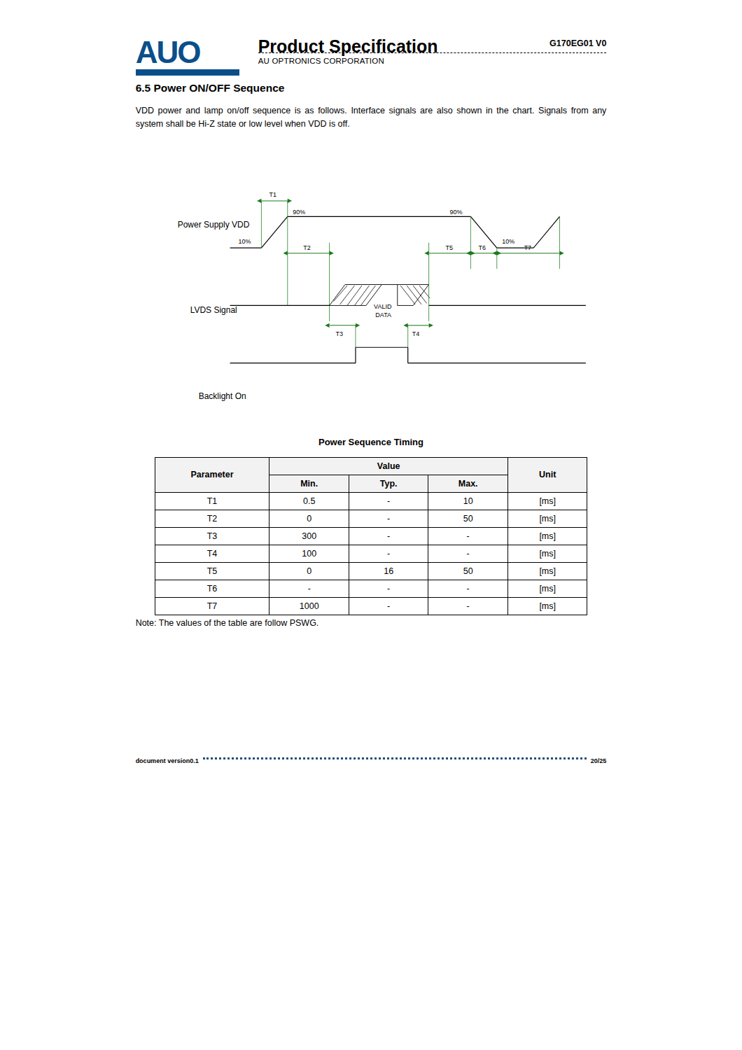AUO
Product Specification
AU OPTRONICS CORPORATION
G170EG01 V0
6.5 Power ON/OFF Sequence
VDD power and lamp on/off sequence is as follows. Interface signals are also shown in the chart. Signals from any system shall be Hi-Z state or low level when VDD is off.
Power Supply VDD
LVDS Signal
Backlight On
90% 90% 10% 10% T1 T2 VALID DATA T3 T4 T5 T6 T7
Power Sequence Timing
| Parameter | Value | Unit |
| --- | --- | --- |
| Min. | Typ. | Max. |
| T1 | 0.5 | - | 10 | [ms] |
| T2 | 0 | - | 50 | [ms] |
| T3 | 300 | - | - | [ms] |
| T4 | 100 | - | - | [ms] |
| T5 | 0 | 16 | 50 | [ms] |
| T6 | - | - | - | [ms] |
| T7 | 1000 | - | - | [ms] |
Note: The values of the table are follow PSWG.
document version0.1 20/25